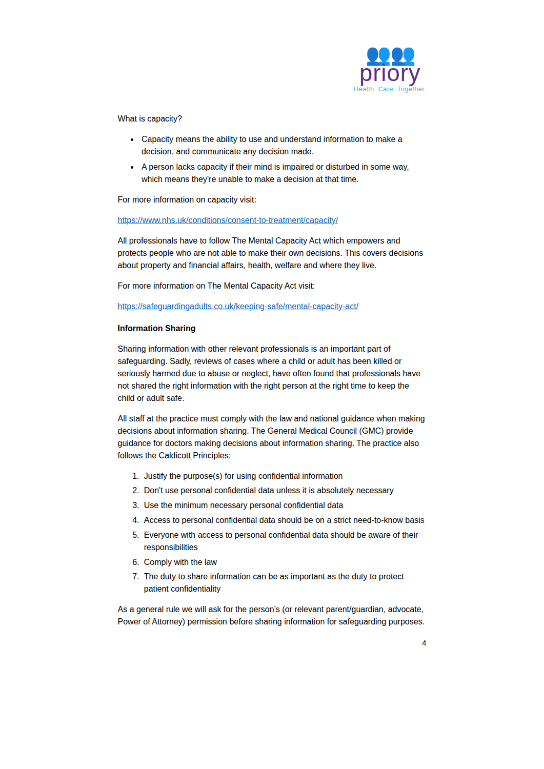👥👥
priory
Health. Care. Together.
What is capacity?
Capacity means the ability to use and understand information to make a decision, and communicate any decision made.
A person lacks capacity if their mind is impaired or disturbed in some way, which means they're unable to make a decision at that time.
For more information on capacity visit:
https://www.nhs.uk/conditions/consent-to-treatment/capacity/
All professionals have to follow The Mental Capacity Act which empowers and protects people who are not able to make their own decisions. This covers decisions about property and financial affairs, health, welfare and where they live.
For more information on The Mental Capacity Act visit:
https://safeguardingadults.co.uk/keeping-safe/mental-capacity-act/
Information Sharing
Sharing information with other relevant professionals is an important part of safeguarding. Sadly, reviews of cases where a child or adult has been killed or seriously harmed due to abuse or neglect, have often found that professionals have not shared the right information with the right person at the right time to keep the child or adult safe.
All staff at the practice must comply with the law and national guidance when making decisions about information sharing. The General Medical Council (GMC) provide guidance for doctors making decisions about information sharing. The practice also follows the Caldicott Principles:
Justify the purpose(s) for using confidential information
Don't use personal confidential data unless it is absolutely necessary
Use the minimum necessary personal confidential data
Access to personal confidential data should be on a strict need-to-know basis
Everyone with access to personal confidential data should be aware of their responsibilities
Comply with the law
The duty to share information can be as important as the duty to protect patient confidentiality
As a general rule we will ask for the person’s (or relevant parent/guardian, advocate, Power of Attorney) permission before sharing information for safeguarding purposes.
4